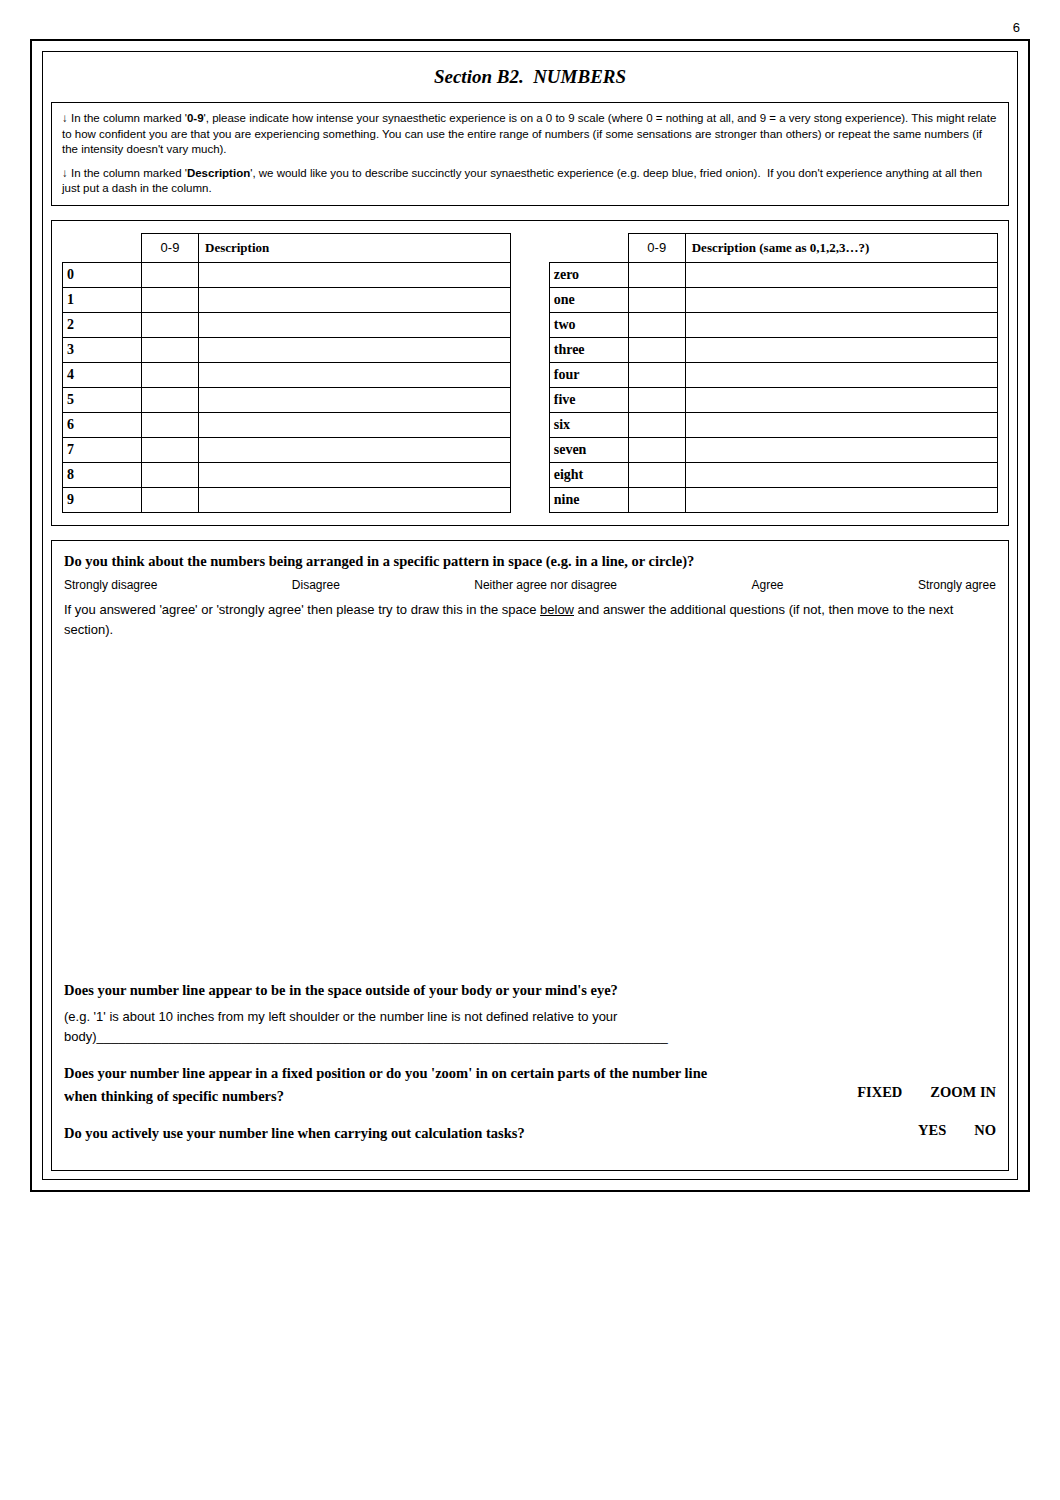6
Section B2. NUMBERS
↓ In the column marked '0-9', please indicate how intense your synaesthetic experience is on a 0 to 9 scale (where 0 = nothing at all, and 9 = a very stong experience). This might relate to how confident you are that you are experiencing something. You can use the entire range of numbers (if some sensations are stronger than others) or repeat the same numbers (if the intensity doesn't vary much).
↓ In the column marked 'Description', we would like you to describe succinctly your synaesthetic experience (e.g. deep blue, fried onion). If you don't experience anything at all then just put a dash in the column.
| | 0-9 | Description |
| --- | --- | --- |
| 0 | | |
| 1 | | |
| 2 | | |
| 3 | | |
| 4 | | |
| 5 | | |
| 6 | | |
| 7 | | |
| 8 | | |
| 9 | | |
| | 0-9 | Description (same as 0,1,2,3…?) |
| --- | --- | --- |
| zero | | |
| one | | |
| two | | |
| three | | |
| four | | |
| five | | |
| six | | |
| seven | | |
| eight | | |
| nine | | |
Do you think about the numbers being arranged in a specific pattern in space (e.g. in a line, or circle)?
Strongly disagree Disagree Neither agree nor disagree Agree Strongly agree
If you answered 'agree' or 'strongly agree' then please try to draw this in the space below and answer the additional questions (if not, then move to the next section).
Does your number line appear to be in the space outside of your body or your mind's eye?
(e.g. '1' is about 10 inches from my left shoulder or the number line is not defined relative to your body)_______________________________________________________________________________
Does your number line appear in a fixed position or do you 'zoom' in on certain parts of the number line when thinking of specific numbers?
FIXED ZOOM IN
Do you actively use your number line when carrying out calculation tasks?
YES NO